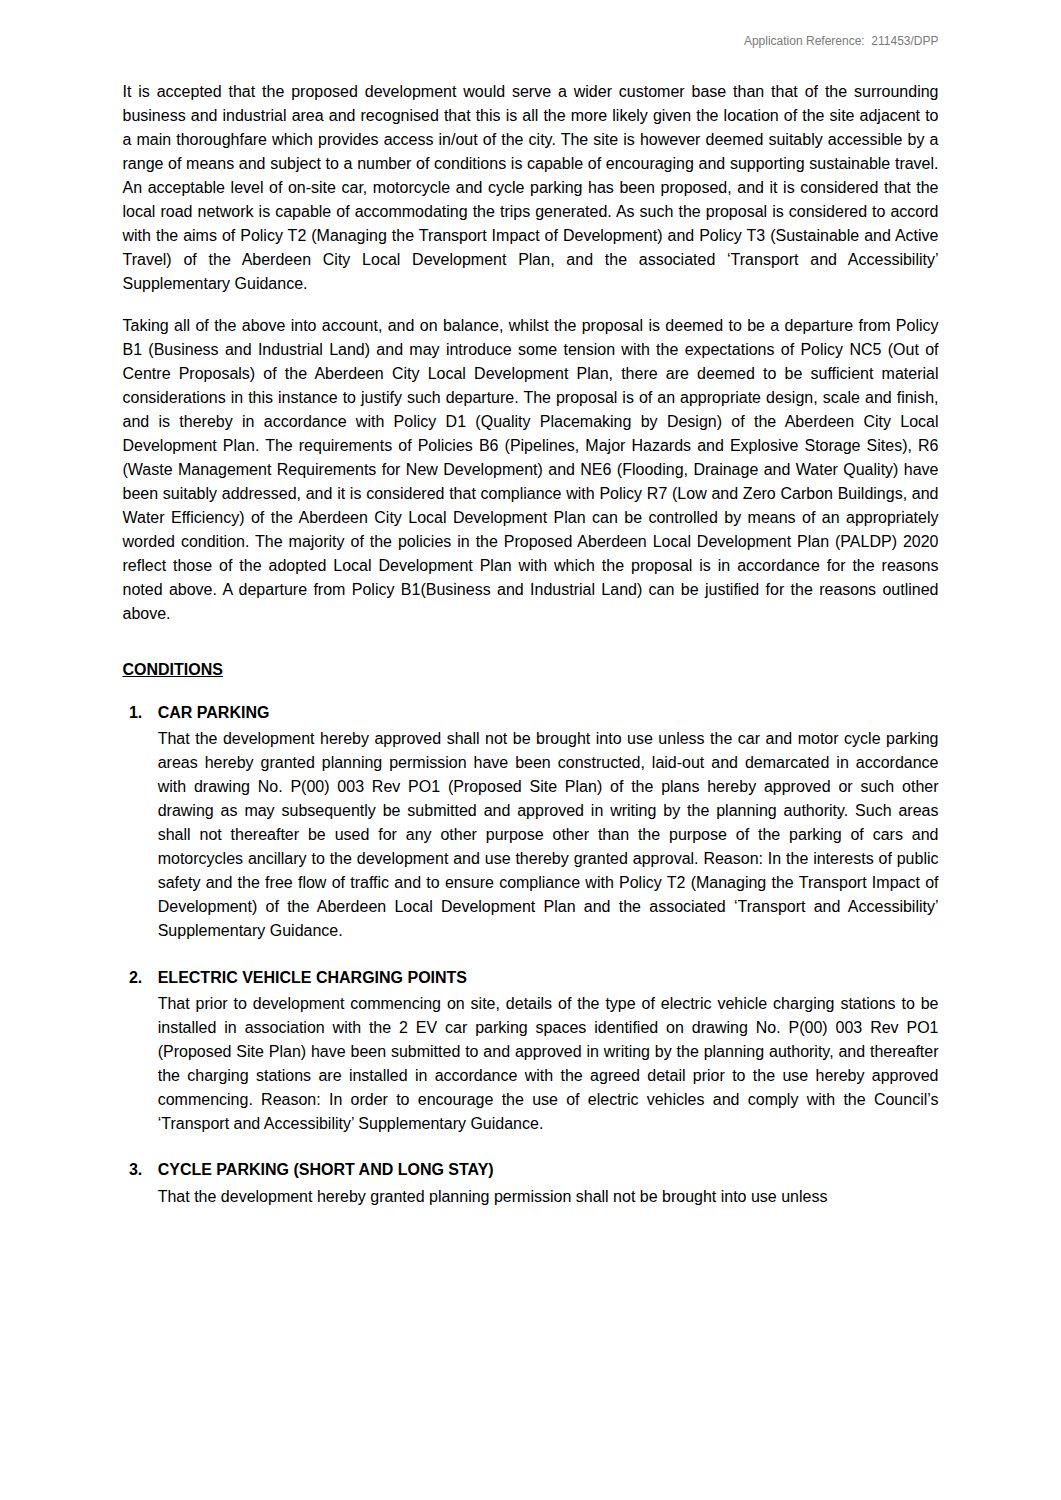Application Reference: 211453/DPP
It is accepted that the proposed development would serve a wider customer base than that of the surrounding business and industrial area and recognised that this is all the more likely given the location of the site adjacent to a main thoroughfare which provides access in/out of the city. The site is however deemed suitably accessible by a range of means and subject to a number of conditions is capable of encouraging and supporting sustainable travel. An acceptable level of on-site car, motorcycle and cycle parking has been proposed, and it is considered that the local road network is capable of accommodating the trips generated. As such the proposal is considered to accord with the aims of Policy T2 (Managing the Transport Impact of Development) and Policy T3 (Sustainable and Active Travel) of the Aberdeen City Local Development Plan, and the associated ‘Transport and Accessibility’ Supplementary Guidance.
Taking all of the above into account, and on balance, whilst the proposal is deemed to be a departure from Policy B1 (Business and Industrial Land) and may introduce some tension with the expectations of Policy NC5 (Out of Centre Proposals) of the Aberdeen City Local Development Plan, there are deemed to be sufficient material considerations in this instance to justify such departure. The proposal is of an appropriate design, scale and finish, and is thereby in accordance with Policy D1 (Quality Placemaking by Design) of the Aberdeen City Local Development Plan. The requirements of Policies B6 (Pipelines, Major Hazards and Explosive Storage Sites), R6 (Waste Management Requirements for New Development) and NE6 (Flooding, Drainage and Water Quality) have been suitably addressed, and it is considered that compliance with Policy R7 (Low and Zero Carbon Buildings, and Water Efficiency) of the Aberdeen City Local Development Plan can be controlled by means of an appropriately worded condition. The majority of the policies in the Proposed Aberdeen Local Development Plan (PALDP) 2020 reflect those of the adopted Local Development Plan with which the proposal is in accordance for the reasons noted above. A departure from Policy B1(Business and Industrial Land) can be justified for the reasons outlined above.
CONDITIONS
CAR PARKING That the development hereby approved shall not be brought into use unless the car and motor cycle parking areas hereby granted planning permission have been constructed, laid-out and demarcated in accordance with drawing No. P(00) 003 Rev PO1 (Proposed Site Plan) of the plans hereby approved or such other drawing as may subsequently be submitted and approved in writing by the planning authority. Such areas shall not thereafter be used for any other purpose other than the purpose of the parking of cars and motorcycles ancillary to the development and use thereby granted approval. Reason: In the interests of public safety and the free flow of traffic and to ensure compliance with Policy T2 (Managing the Transport Impact of Development) of the Aberdeen Local Development Plan and the associated ‘Transport and Accessibility’ Supplementary Guidance.
ELECTRIC VEHICLE CHARGING POINTS That prior to development commencing on site, details of the type of electric vehicle charging stations to be installed in association with the 2 EV car parking spaces identified on drawing No. P(00) 003 Rev PO1 (Proposed Site Plan) have been submitted to and approved in writing by the planning authority, and thereafter the charging stations are installed in accordance with the agreed detail prior to the use hereby approved commencing. Reason: In order to encourage the use of electric vehicles and comply with the Council’s ‘Transport and Accessibility’ Supplementary Guidance.
CYCLE PARKING (SHORT AND LONG STAY) That the development hereby granted planning permission shall not be brought into use unless